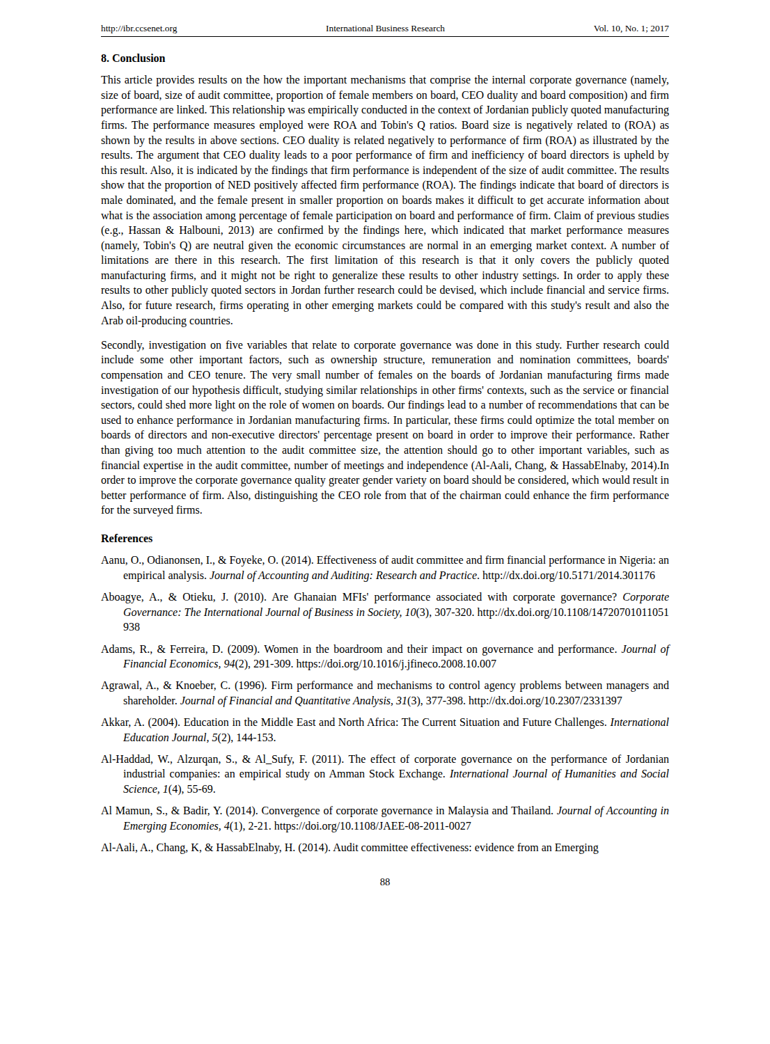http://ibr.ccsenet.org
International Business Research
Vol. 10, No. 1; 2017
8. Conclusion
This article provides results on the how the important mechanisms that comprise the internal corporate governance (namely, size of board, size of audit committee, proportion of female members on board, CEO duality and board composition) and firm performance are linked. This relationship was empirically conducted in the context of Jordanian publicly quoted manufacturing firms. The performance measures employed were ROA and Tobin's Q ratios. Board size is negatively related to (ROA) as shown by the results in above sections. CEO duality is related negatively to performance of firm (ROA) as illustrated by the results. The argument that CEO duality leads to a poor performance of firm and inefficiency of board directors is upheld by this result. Also, it is indicated by the findings that firm performance is independent of the size of audit committee. The results show that the proportion of NED positively affected firm performance (ROA). The findings indicate that board of directors is male dominated, and the female present in smaller proportion on boards makes it difficult to get accurate information about what is the association among percentage of female participation on board and performance of firm. Claim of previous studies (e.g., Hassan & Halbouni, 2013) are confirmed by the findings here, which indicated that market performance measures (namely, Tobin's Q) are neutral given the economic circumstances are normal in an emerging market context. A number of limitations are there in this research. The first limitation of this research is that it only covers the publicly quoted manufacturing firms, and it might not be right to generalize these results to other industry settings. In order to apply these results to other publicly quoted sectors in Jordan further research could be devised, which include financial and service firms. Also, for future research, firms operating in other emerging markets could be compared with this study's result and also the Arab oil-producing countries.
Secondly, investigation on five variables that relate to corporate governance was done in this study. Further research could include some other important factors, such as ownership structure, remuneration and nomination committees, boards' compensation and CEO tenure. The very small number of females on the boards of Jordanian manufacturing firms made investigation of our hypothesis difficult, studying similar relationships in other firms' contexts, such as the service or financial sectors, could shed more light on the role of women on boards. Our findings lead to a number of recommendations that can be used to enhance performance in Jordanian manufacturing firms. In particular, these firms could optimize the total member on boards of directors and non-executive directors' percentage present on board in order to improve their performance. Rather than giving too much attention to the audit committee size, the attention should go to other important variables, such as financial expertise in the audit committee, number of meetings and independence (Al-Aali, Chang, & HassabElnaby, 2014).In order to improve the corporate governance quality greater gender variety on board should be considered, which would result in better performance of firm. Also, distinguishing the CEO role from that of the chairman could enhance the firm performance for the surveyed firms.
References
Aanu, O., Odianonsen, I., & Foyeke, O. (2014). Effectiveness of audit committee and firm financial performance in Nigeria: an empirical analysis. Journal of Accounting and Auditing: Research and Practice. http://dx.doi.org/10.5171/2014.301176
Aboagye, A., & Otieku, J. (2010). Are Ghanaian MFIs' performance associated with corporate governance? Corporate Governance: The International Journal of Business in Society, 10(3), 307-320. http://dx.doi.org/10.1108/14720701011051938
Adams, R., & Ferreira, D. (2009). Women in the boardroom and their impact on governance and performance. Journal of Financial Economics, 94(2), 291-309. https://doi.org/10.1016/j.jfineco.2008.10.007
Agrawal, A., & Knoeber, C. (1996). Firm performance and mechanisms to control agency problems between managers and shareholder. Journal of Financial and Quantitative Analysis, 31(3), 377-398. http://dx.doi.org/10.2307/2331397
Akkar, A. (2004). Education in the Middle East and North Africa: The Current Situation and Future Challenges. International Education Journal, 5(2), 144-153.
Al-Haddad, W., Alzurqan, S., & Al_Sufy, F. (2011). The effect of corporate governance on the performance of Jordanian industrial companies: an empirical study on Amman Stock Exchange. International Journal of Humanities and Social Science, 1(4), 55-69.
Al Mamun, S., & Badir, Y. (2014). Convergence of corporate governance in Malaysia and Thailand. Journal of Accounting in Emerging Economies, 4(1), 2-21. https://doi.org/10.1108/JAEE-08-2011-0027
Al-Aali, A., Chang, K, & HassabElnaby, H. (2014). Audit committee effectiveness: evidence from an Emerging
88